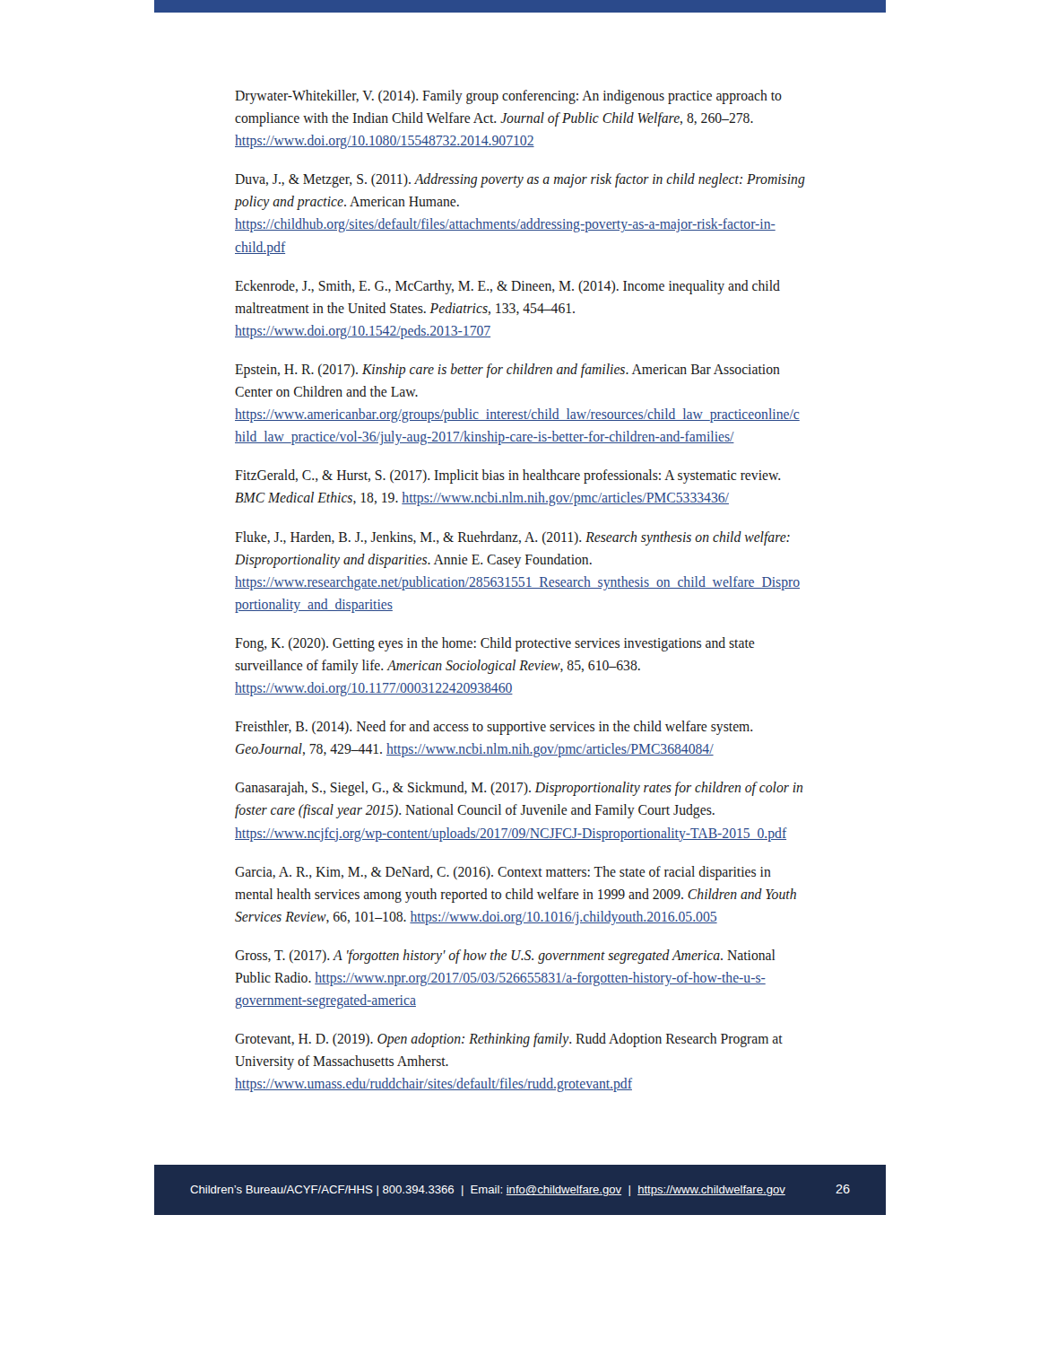Drywater-Whitekiller, V. (2014). Family group conferencing: An indigenous practice approach to compliance with the Indian Child Welfare Act. Journal of Public Child Welfare, 8, 260–278. https://www.doi.org/10.1080/15548732.2014.907102
Duva, J., & Metzger, S. (2011). Addressing poverty as a major risk factor in child neglect: Promising policy and practice. American Humane. https://childhub.org/sites/default/files/attachments/addressing-poverty-as-a-major-risk-factor-in-child.pdf
Eckenrode, J., Smith, E. G., McCarthy, M. E., & Dineen, M. (2014). Income inequality and child maltreatment in the United States. Pediatrics, 133, 454–461. https://www.doi.org/10.1542/peds.2013-1707
Epstein, H. R. (2017). Kinship care is better for children and families. American Bar Association Center on Children and the Law. https://www.americanbar.org/groups/public_interest/child_law/resources/child_law_practiceonline/child_law_practice/vol-36/july-aug-2017/kinship-care-is-better-for-children-and-families/
FitzGerald, C., & Hurst, S. (2017). Implicit bias in healthcare professionals: A systematic review. BMC Medical Ethics, 18, 19. https://www.ncbi.nlm.nih.gov/pmc/articles/PMC5333436/
Fluke, J., Harden, B. J., Jenkins, M., & Ruehrdanz, A. (2011). Research synthesis on child welfare: Disproportionality and disparities. Annie E. Casey Foundation. https://www.researchgate.net/publication/285631551_Research_synthesis_on_child_welfare_Disproportionality_and_disparities
Fong, K. (2020). Getting eyes in the home: Child protective services investigations and state surveillance of family life. American Sociological Review, 85, 610–638. https://www.doi.org/10.1177/0003122420938460
Freisthler, B. (2014). Need for and access to supportive services in the child welfare system. GeoJournal, 78, 429–441. https://www.ncbi.nlm.nih.gov/pmc/articles/PMC3684084/
Ganasarajah, S., Siegel, G., & Sickmund, M. (2017). Disproportionality rates for children of color in foster care (fiscal year 2015). National Council of Juvenile and Family Court Judges. https://www.ncjfcj.org/wp-content/uploads/2017/09/NCJFCJ-Disproportionality-TAB-2015_0.pdf
Garcia, A. R., Kim, M., & DeNard, C. (2016). Context matters: The state of racial disparities in mental health services among youth reported to child welfare in 1999 and 2009. Children and Youth Services Review, 66, 101–108. https://www.doi.org/10.1016/j.childyouth.2016.05.005
Gross, T. (2017). A 'forgotten history' of how the U.S. government segregated America. National Public Radio. https://www.npr.org/2017/05/03/526655831/a-forgotten-history-of-how-the-u-s-government-segregated-america
Grotevant, H. D. (2019). Open adoption: Rethinking family. Rudd Adoption Research Program at University of Massachusetts Amherst. https://www.umass.edu/ruddchair/sites/default/files/rudd.grotevant.pdf
Children’s Bureau/ACYF/ACF/HHS | 800.394.3366 | Email: info@childwelfare.gov | https://www.childwelfare.gov
26